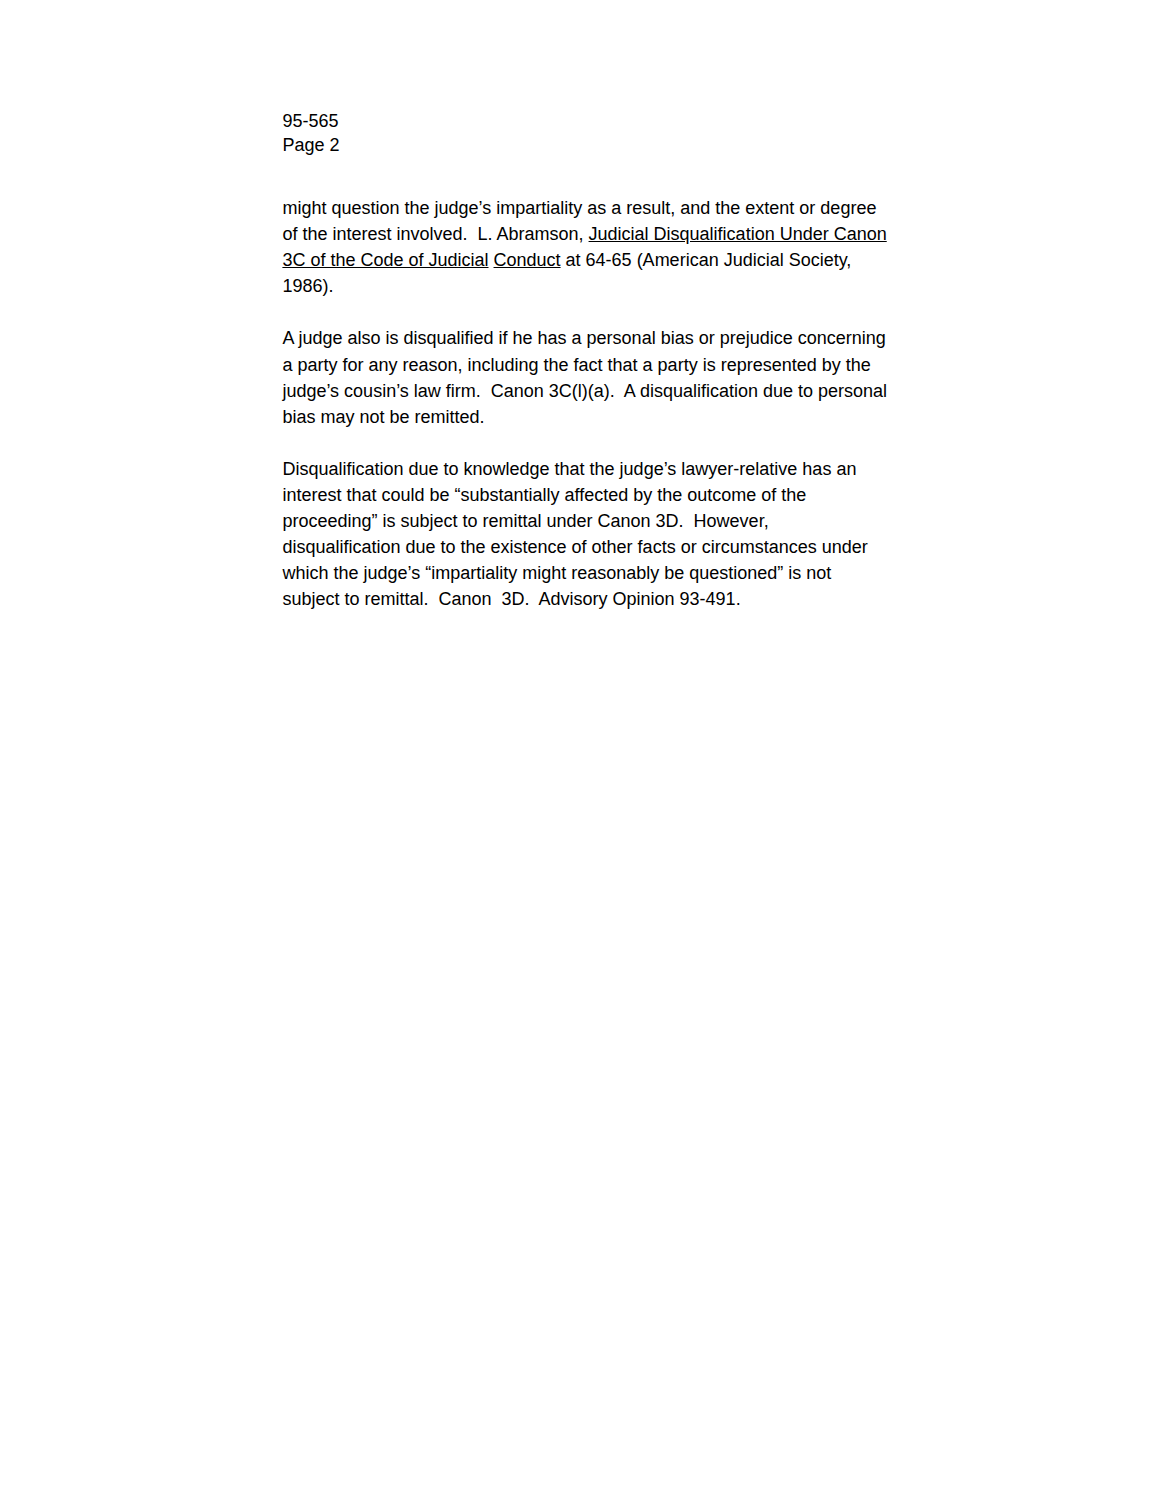95-565
Page 2
might question the judge’s impartiality as a result, and the extent or degree of the interest involved. L. Abramson, Judicial Disqualification Under Canon 3C of the Code of Judicial Conduct at 64-65 (American Judicial Society, 1986).
A judge also is disqualified if he has a personal bias or prejudice concerning a party for any reason, including the fact that a party is represented by the judge’s cousin’s law firm. Canon 3C(l)(a). A disqualification due to personal bias may not be remitted.
Disqualification due to knowledge that the judge’s lawyer-relative has an interest that could be “substantially affected by the outcome of the proceeding” is subject to remittal under Canon 3D. However, disqualification due to the existence of other facts or circumstances under which the judge’s “impartiality might reasonably be questioned” is not subject to remittal. Canon 3D. Advisory Opinion 93-491.